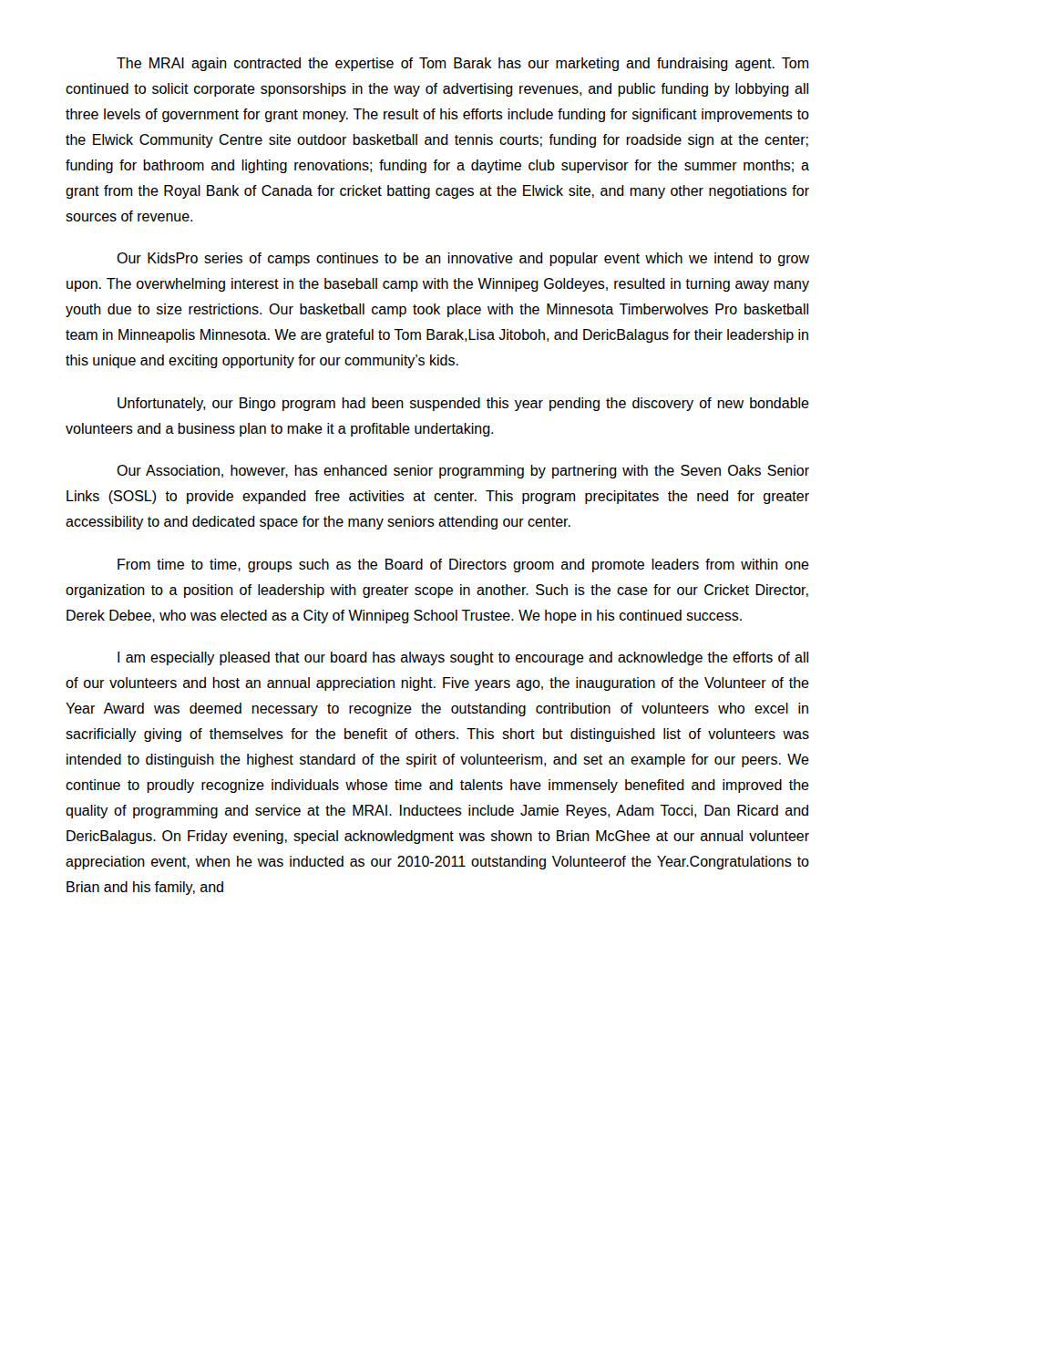The MRAI again contracted the expertise of Tom Barak has our marketing and fundraising agent. Tom continued to solicit corporate sponsorships in the way of advertising revenues, and public funding by lobbying all three levels of government for grant money. The result of his efforts include funding for significant improvements to the Elwick Community Centre site outdoor basketball and tennis courts; funding for roadside sign at the center; funding for bathroom and lighting renovations; funding for a daytime club supervisor for the summer months; a grant from the Royal Bank of Canada for cricket batting cages at the Elwick site, and many other negotiations for sources of revenue.
Our KidsPro series of camps continues to be an innovative and popular event which we intend to grow upon. The overwhelming interest in the baseball camp with the Winnipeg Goldeyes, resulted in turning away many youth due to size restrictions. Our basketball camp took place with the Minnesota Timberwolves Pro basketball team in Minneapolis Minnesota. We are grateful to Tom Barak,Lisa Jitoboh, and DericBalagus for their leadership in this unique and exciting opportunity for our community’s kids.
Unfortunately, our Bingo program had been suspended this year pending the discovery of new bondable volunteers and a business plan to make it a profitable undertaking.
Our Association, however, has enhanced senior programming by partnering with the Seven Oaks Senior Links (SOSL) to provide expanded free activities at center. This program precipitates the need for greater accessibility to and dedicated space for the many seniors attending our center.
From time to time, groups such as the Board of Directors groom and promote leaders from within one organization to a position of leadership with greater scope in another. Such is the case for our Cricket Director, Derek Debee, who was elected as a City of Winnipeg School Trustee. We hope in his continued success.
I am especially pleased that our board has always sought to encourage and acknowledge the efforts of all of our volunteers and host an annual appreciation night. Five years ago, the inauguration of the Volunteer of the Year Award was deemed necessary to recognize the outstanding contribution of volunteers who excel in sacrificially giving of themselves for the benefit of others. This short but distinguished list of volunteers was intended to distinguish the highest standard of the spirit of volunteerism, and set an example for our peers. We continue to proudly recognize individuals whose time and talents have immensely benefited and improved the quality of programming and service at the MRAI. Inductees include Jamie Reyes, Adam Tocci, Dan Ricard and DericBalagus. On Friday evening, special acknowledgment was shown to Brian McGhee at our annual volunteer appreciation event, when he was inducted as our 2010-2011 outstanding Volunteerof the Year.Congratulations to Brian and his family, and